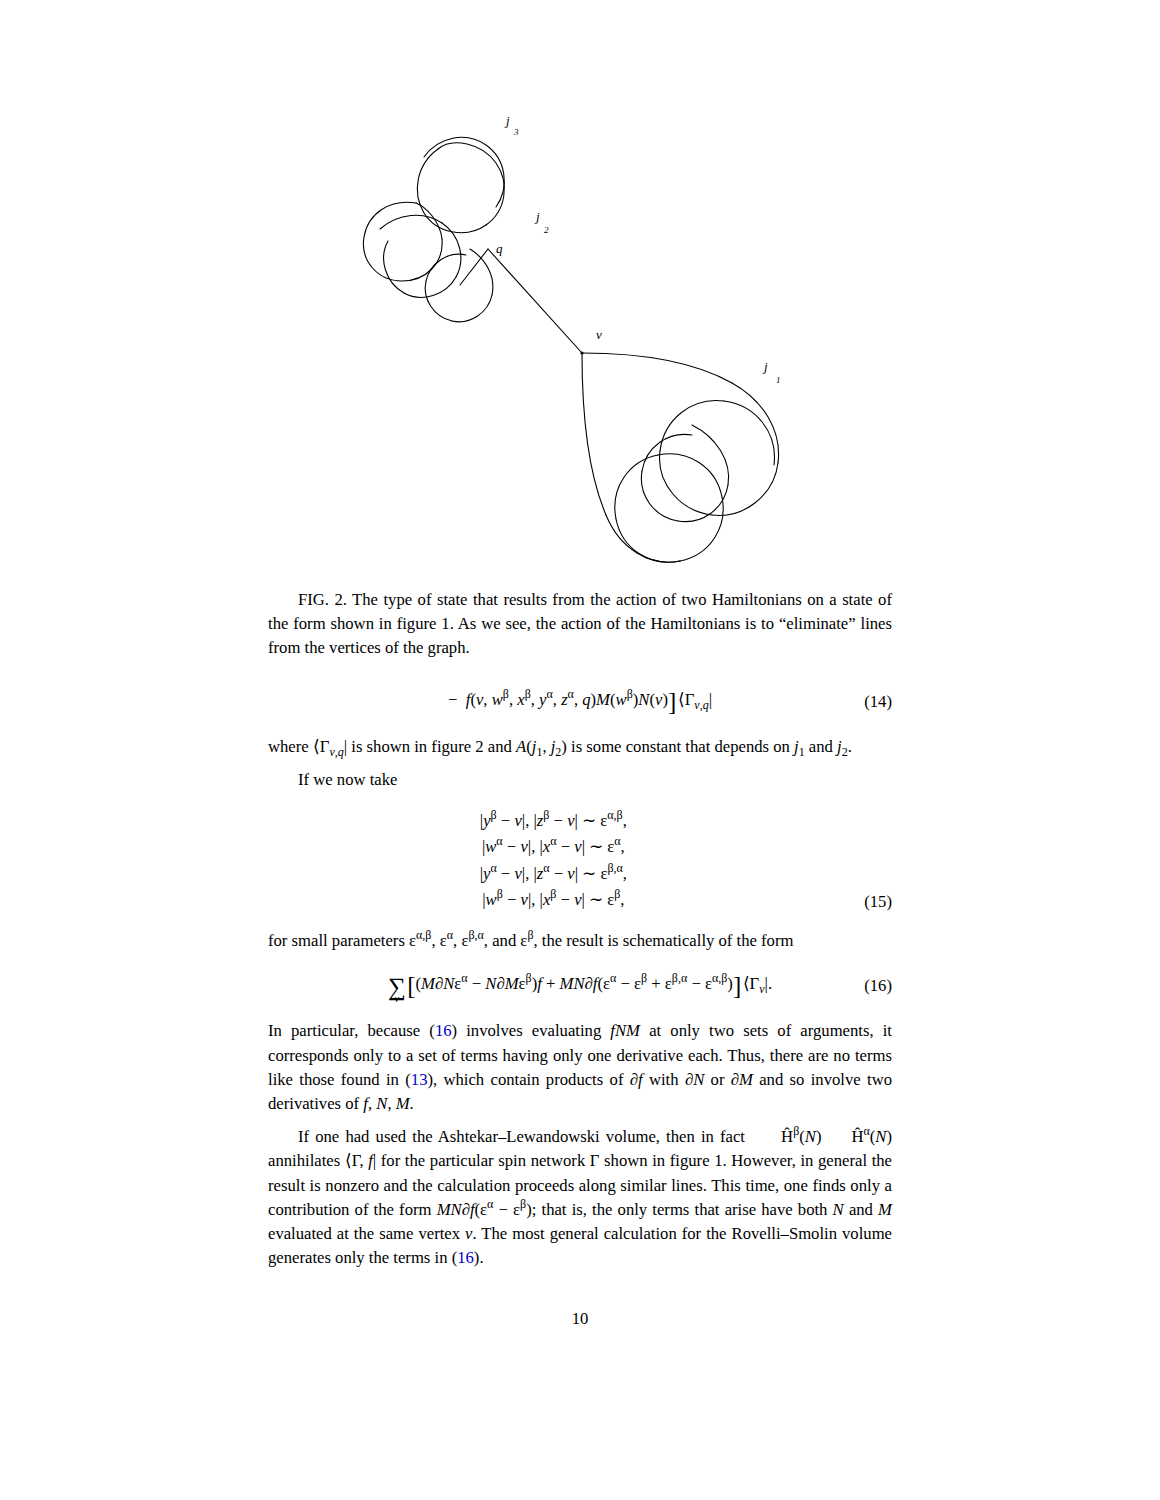j 3 j 2 q v j 1
FIG. 2. The type of state that results from the action of two Hamiltonians on a state of the form shown in figure 1. As we see, the action of the Hamiltonians is to “eliminate” lines from the vertices of the graph.
− f(v, wβ, xβ, yα, zα, q)M(wβ)N(v)] ⟨Γv,q| (14)
where ⟨Γv,q| is shown in figure 2 and A(j1, j2) is some constant that depends on j1 and j2.
If we now take
|yβ − v|, |zβ − v| ∼ εα,β,
|wα − v|, |xα − v| ∼ εα,
|yα − v|, |zα − v| ∼ εβ,α,
|wβ − v|, |xβ − v| ∼ εβ,
(15)
for small parameters εα,β, εα, εβ,α, and εβ, the result is schematically of the form
∑v [(M∂Nεα − N∂Mεβ)f + MN∂f(εα − εβ + εβ,α − εα,β)] ⟨Γv|. (16)
In particular, because (16) involves evaluating fNM at only two sets of arguments, it corresponds only to a set of terms having only one derivative each. Thus, there are no terms like those found in (13), which contain products of ∂f with ∂N or ∂M and so involve two derivatives of f, N, M.
If one had used the Ashtekar–Lewandowski volume, then in fact Ĥβ(N)Ĥα(N) annihilates ⟨Γ, f| for the particular spin network Γ shown in figure 1. However, in general the result is nonzero and the calculation proceeds along similar lines. This time, one finds only a contribution of the form MN∂f(εα − εβ); that is, the only terms that arise have both N and M evaluated at the same vertex v. The most general calculation for the Rovelli–Smolin volume generates only the terms in (16).
10